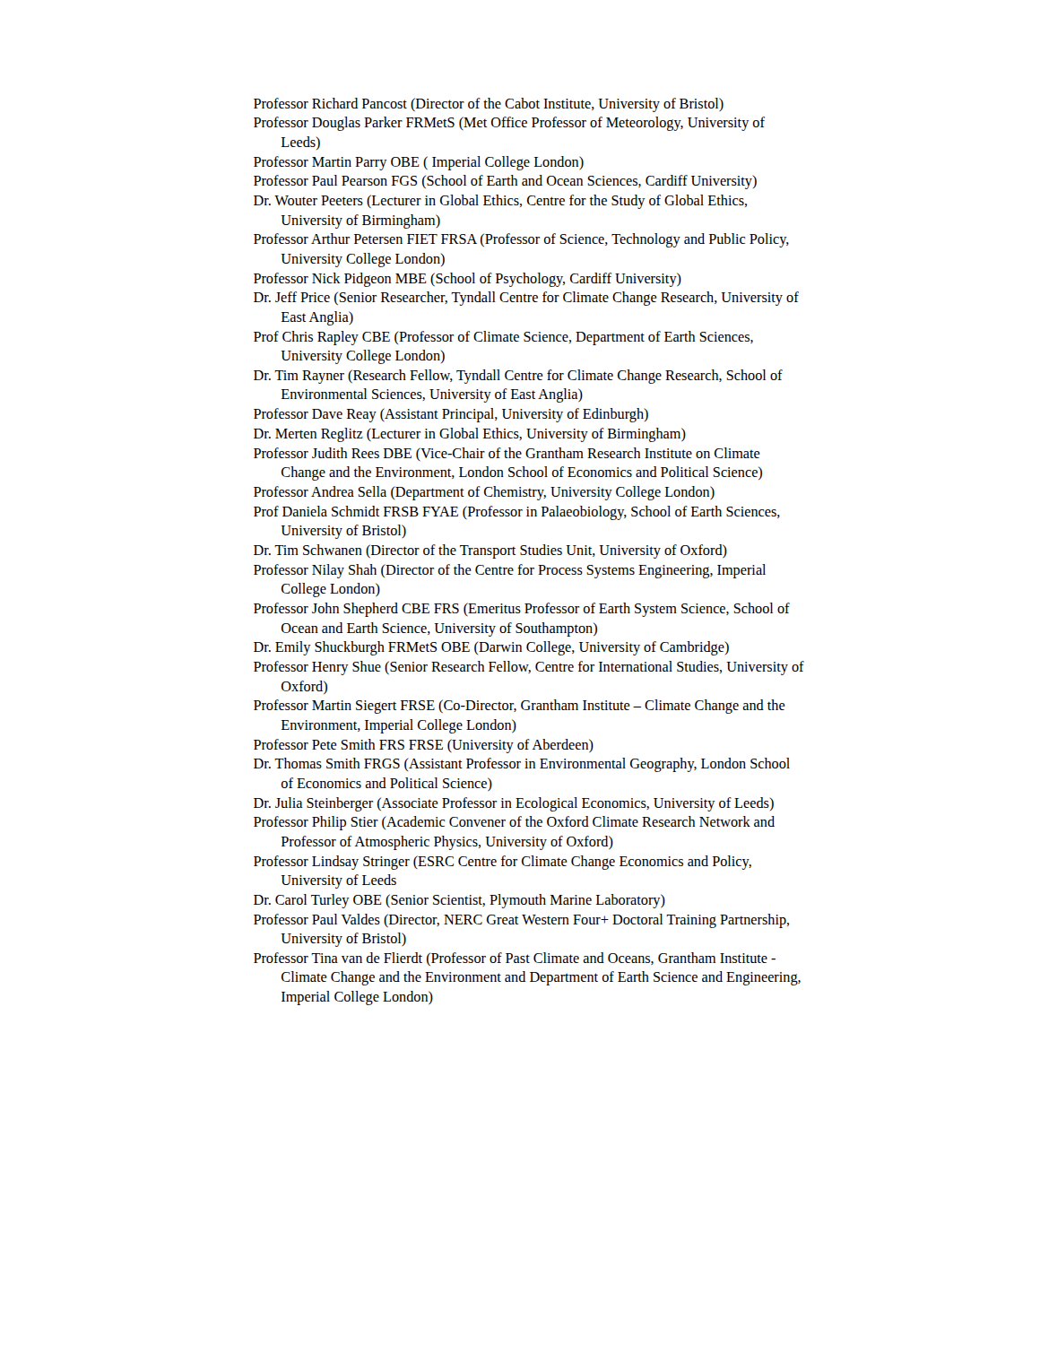Professor Richard Pancost (Director of the Cabot Institute, University of Bristol)
Professor Douglas Parker FRMetS (Met Office Professor of Meteorology, University of Leeds)
Professor Martin Parry OBE ( Imperial College London)
Professor Paul Pearson FGS (School of Earth and Ocean Sciences, Cardiff University)
Dr. Wouter Peeters (Lecturer in Global Ethics, Centre for the Study of Global Ethics, University of Birmingham)
Professor Arthur Petersen FIET FRSA (Professor of Science, Technology and Public Policy, University College London)
Professor Nick Pidgeon MBE (School of Psychology, Cardiff University)
Dr. Jeff Price (Senior Researcher, Tyndall Centre for Climate Change Research, University of East Anglia)
Prof Chris Rapley CBE (Professor of Climate Science, Department of Earth Sciences, University College London)
Dr. Tim Rayner (Research Fellow, Tyndall Centre for Climate Change Research, School of Environmental Sciences, University of East Anglia)
Professor Dave Reay (Assistant Principal, University of Edinburgh)
Dr. Merten Reglitz (Lecturer in Global Ethics, University of Birmingham)
Professor Judith Rees DBE (Vice-Chair of the Grantham Research Institute on Climate Change and the Environment, London School of Economics and Political Science)
Professor Andrea Sella (Department of Chemistry, University College London)
Prof Daniela Schmidt FRSB FYAE (Professor in Palaeobiology, School of Earth Sciences, University of Bristol)
Dr. Tim Schwanen (Director of the Transport Studies Unit, University of Oxford)
Professor Nilay Shah (Director of the Centre for Process Systems Engineering, Imperial College London)
Professor John Shepherd CBE FRS (Emeritus Professor of Earth System Science, School of Ocean and Earth Science, University of Southampton)
Dr. Emily Shuckburgh FRMetS OBE (Darwin College, University of Cambridge)
Professor Henry Shue (Senior Research Fellow, Centre for International Studies, University of Oxford)
Professor Martin Siegert FRSE (Co-Director, Grantham Institute – Climate Change and the Environment, Imperial College London)
Professor Pete Smith FRS FRSE (University of Aberdeen)
Dr. Thomas Smith FRGS (Assistant Professor in Environmental Geography, London School of Economics and Political Science)
Dr. Julia Steinberger (Associate Professor in Ecological Economics, University of Leeds)
Professor Philip Stier (Academic Convener of the Oxford Climate Research Network and Professor of Atmospheric Physics, University of Oxford)
Professor Lindsay Stringer (ESRC Centre for Climate Change Economics and Policy, University of Leeds
Dr. Carol Turley OBE (Senior Scientist, Plymouth Marine Laboratory)
Professor Paul Valdes (Director, NERC Great Western Four+ Doctoral Training Partnership, University of Bristol)
Professor Tina van de Flierdt (Professor of Past Climate and Oceans, Grantham Institute - Climate Change and the Environment and Department of Earth Science and Engineering, Imperial College London)